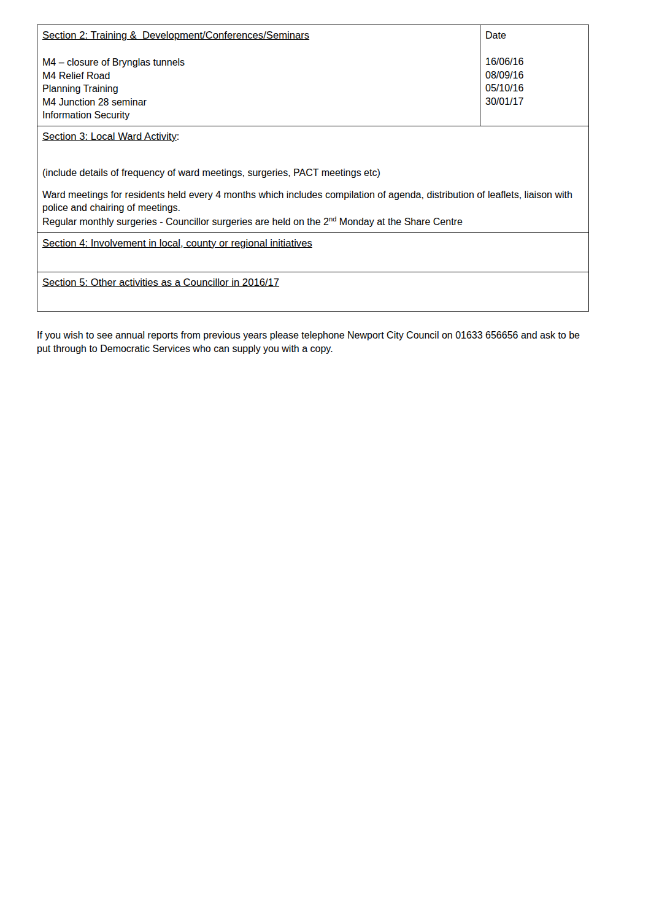| Section 2: Training & Development/Conferences/Seminars M4 – closure of Brynglas tunnels M4 Relief Road Planning Training M4 Junction 28 seminar Information Security | Date 16/06/16 08/09/16 05/10/16 30/01/17 |
| Section 3: Local Ward Activity : (include details of frequency of ward meetings, surgeries, PACT meetings etc) Ward meetings for residents held every 4 months which includes compilation of agenda, distribution of leaflets, liaison with police and chairing of meetings. Regular monthly surgeries - Councillor surgeries are held on the 2 nd Monday at the Share Centre |
| Section 4: Involvement in local, county or regional initiatives |
| Section 5: Other activities as a Councillor in 2016/17 |
If you wish to see annual reports from previous years please telephone Newport City Council on 01633 656656 and ask to be put through to Democratic Services who can supply you with a copy.